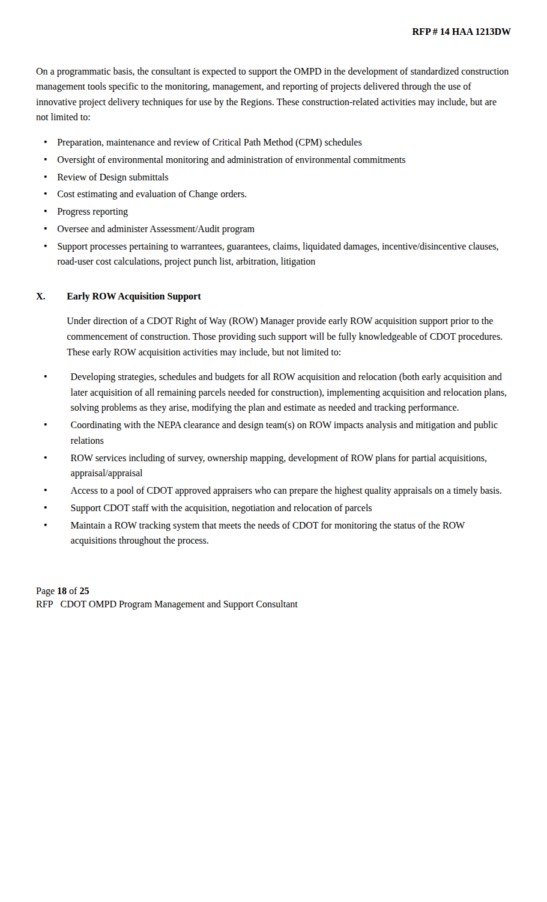RFP # 14 HAA 1213DW
On a programmatic basis, the consultant is expected to support the OMPD in the development of standardized construction management tools specific to the monitoring, management, and reporting of projects delivered through the use of innovative project delivery techniques for use by the Regions. These construction-related activities may include, but are not limited to:
Preparation, maintenance and review of Critical Path Method (CPM) schedules
Oversight of environmental monitoring and administration of environmental commitments
Review of Design submittals
Cost estimating and evaluation of Change orders.
Progress reporting
Oversee and administer Assessment/Audit program
Support processes pertaining to warrantees, guarantees, claims, liquidated damages, incentive/disincentive clauses, road-user cost calculations, project punch list, arbitration, litigation
X. Early ROW Acquisition Support
Under direction of a CDOT Right of Way (ROW) Manager provide early ROW acquisition support prior to the commencement of construction. Those providing such support will be fully knowledgeable of CDOT procedures. These early ROW acquisition activities may include, but not limited to:
Developing strategies, schedules and budgets for all ROW acquisition and relocation (both early acquisition and later acquisition of all remaining parcels needed for construction), implementing acquisition and relocation plans, solving problems as they arise, modifying the plan and estimate as needed and tracking performance.
Coordinating with the NEPA clearance and design team(s) on ROW impacts analysis and mitigation and public relations
ROW services including of survey, ownership mapping, development of ROW plans for partial acquisitions, appraisal/appraisal
Access to a pool of CDOT approved appraisers who can prepare the highest quality appraisals on a timely basis.
Support CDOT staff with the acquisition, negotiation and relocation of parcels
Maintain a ROW tracking system that meets the needs of CDOT for monitoring the status of the ROW acquisitions throughout the process.
Page 18 of 25
RFP CDOT OMPD Program Management and Support Consultant